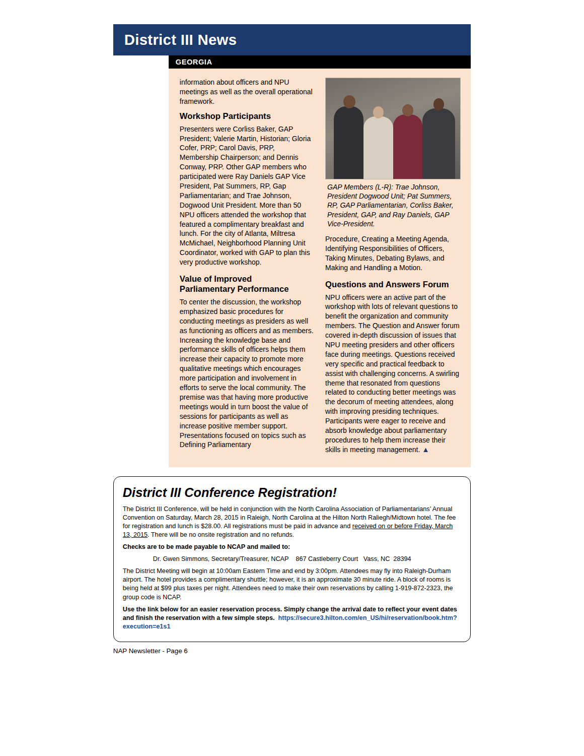District III News
GEORGIA
information about officers and NPU meetings as well as the overall operational framework.
Workshop Participants
Presenters were Corliss Baker, GAP President; Valerie Martin, Historian; Gloria Cofer, PRP; Carol Davis, PRP, Membership Chairperson; and Dennis Conway, PRP. Other GAP members who participated were Ray Daniels GAP Vice President, Pat Summers, RP, Gap Parliamentarian; and Trae Johnson, Dogwood Unit President. More than 50 NPU officers attended the workshop that featured a complimentary breakfast and lunch. For the city of Atlanta, Miltresa McMichael, Neighborhood Planning Unit Coordinator, worked with GAP to plan this very productive workshop.
Value of Improved
Parliamentary Performance
To center the discussion, the workshop emphasized basic procedures for conducting meetings as presiders as well as functioning as officers and as members. Increasing the knowledge base and performance skills of officers helps them increase their capacity to promote more qualitative meetings which encourages more participation and involvement in efforts to serve the local community. The premise was that having more productive meetings would in turn boost the value of sessions for participants as well as increase positive member support. Presentations focused on topics such as Defining Parliamentary
GAP Members (L-R): Trae Johnson, President Dogwood Unit; Pat Summers, RP, GAP Parliamentarian, Corliss Baker, President, GAP, and Ray Daniels, GAP Vice-President.
Procedure, Creating a Meeting Agenda, Identifying Responsibilities of Officers, Taking Minutes, Debating Bylaws, and Making and Handling a Motion.
Questions and Answers Forum
NPU officers were an active part of the workshop with lots of relevant questions to benefit the organization and community members. The Question and Answer forum covered in-depth discussion of issues that NPU meeting presiders and other officers face during meetings. Questions received very specific and practical feedback to assist with challenging concerns. A swirling theme that resonated from questions related to conducting better meetings was the decorum of meeting attendees, along with improving presiding techniques. Participants were eager to receive and absorb knowledge about parliamentary procedures to help them increase their skills in meeting management. ▲
District III Conference Registration!
The District III Conference, will be held in conjunction with the North Carolina Association of Parliamentarians’ Annual Convention on Saturday, March 28, 2015 in Raleigh, North Carolina at the Hilton North Raliegh/Midtown hotel. The fee for registration and lunch is $28.00. All registrations must be paid in advance and received on or before Friday, March 13, 2015. There will be no onsite registration and no refunds.
Checks are to be made payable to NCAP and mailed to:
Dr. Gwen Simmons, Secretary/Treasurer, NCAP 867 Castleberry Court Vass, NC 28394
The District Meeting will begin at 10:00am Eastern Time and end by 3:00pm. Attendees may fly into Raleigh-Durham airport. The hotel provides a complimentary shuttle; however, it is an approximate 30 minute ride. A block of rooms is being held at $99 plus taxes per night. Attendees need to make their own reservations by calling 1-919-872-2323, the group code is NCAP.
Use the link below for an easier reservation process. Simply change the arrival date to reflect your event dates and finish the reservation with a few simple steps. https://secure3.hilton.com/en_US/hi/reservation/book.htm?execution=e1s1
NAP Newsletter - Page 6